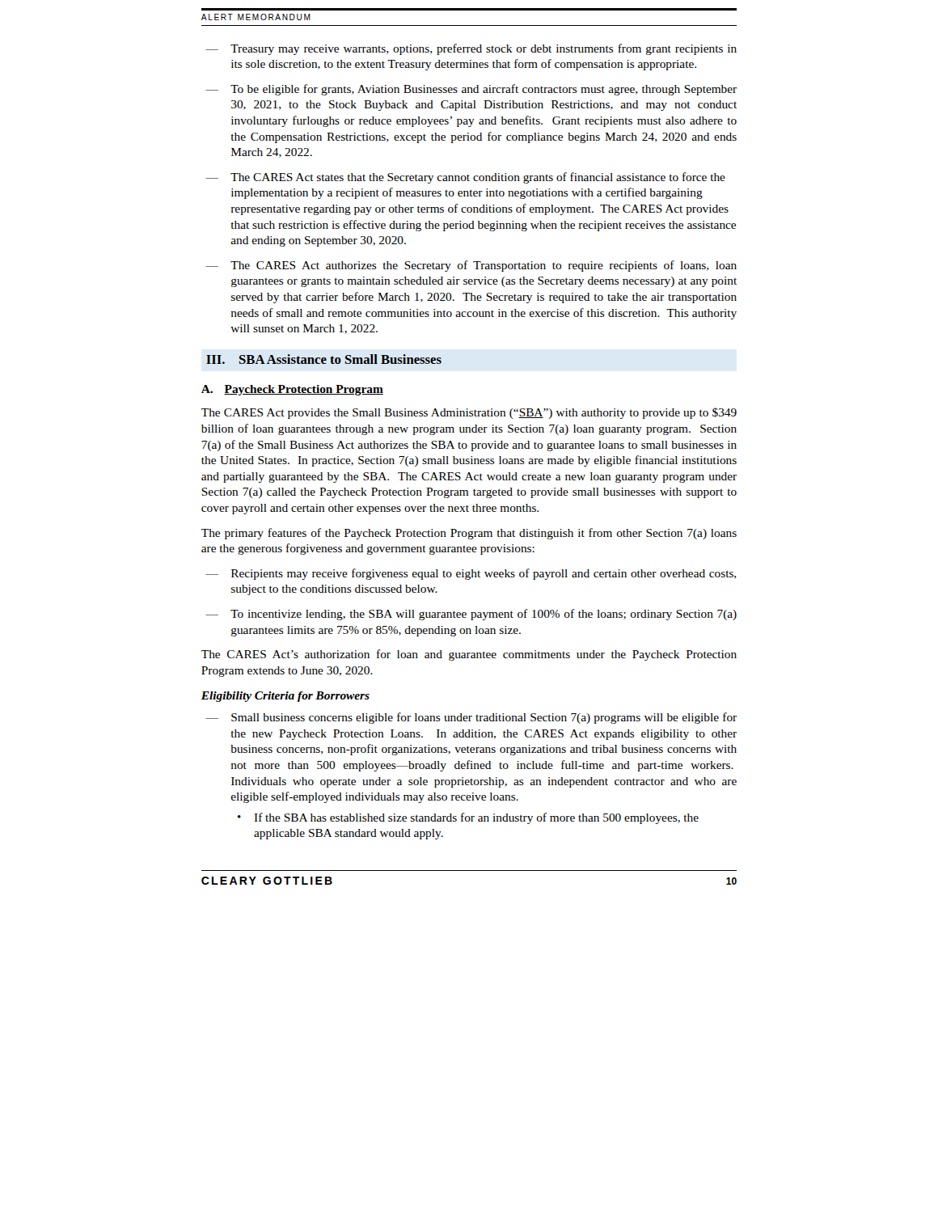ALERT MEMORANDUM
Treasury may receive warrants, options, preferred stock or debt instruments from grant recipients in its sole discretion, to the extent Treasury determines that form of compensation is appropriate.
To be eligible for grants, Aviation Businesses and aircraft contractors must agree, through September 30, 2021, to the Stock Buyback and Capital Distribution Restrictions, and may not conduct involuntary furloughs or reduce employees’ pay and benefits. Grant recipients must also adhere to the Compensation Restrictions, except the period for compliance begins March 24, 2020 and ends March 24, 2022.
The CARES Act states that the Secretary cannot condition grants of financial assistance to force the implementation by a recipient of measures to enter into negotiations with a certified bargaining representative regarding pay or other terms of conditions of employment. The CARES Act provides that such restriction is effective during the period beginning when the recipient receives the assistance and ending on September 30, 2020.
The CARES Act authorizes the Secretary of Transportation to require recipients of loans, loan guarantees or grants to maintain scheduled air service (as the Secretary deems necessary) at any point served by that carrier before March 1, 2020. The Secretary is required to take the air transportation needs of small and remote communities into account in the exercise of this discretion. This authority will sunset on March 1, 2022.
III. SBA Assistance to Small Businesses
A. Paycheck Protection Program
The CARES Act provides the Small Business Administration (“SBA”) with authority to provide up to $349 billion of loan guarantees through a new program under its Section 7(a) loan guaranty program. Section 7(a) of the Small Business Act authorizes the SBA to provide and to guarantee loans to small businesses in the United States. In practice, Section 7(a) small business loans are made by eligible financial institutions and partially guaranteed by the SBA. The CARES Act would create a new loan guaranty program under Section 7(a) called the Paycheck Protection Program targeted to provide small businesses with support to cover payroll and certain other expenses over the next three months.
The primary features of the Paycheck Protection Program that distinguish it from other Section 7(a) loans are the generous forgiveness and government guarantee provisions:
Recipients may receive forgiveness equal to eight weeks of payroll and certain other overhead costs, subject to the conditions discussed below.
To incentivize lending, the SBA will guarantee payment of 100% of the loans; ordinary Section 7(a) guarantees limits are 75% or 85%, depending on loan size.
The CARES Act’s authorization for loan and guarantee commitments under the Paycheck Protection Program extends to June 30, 2020.
Eligibility Criteria for Borrowers
Small business concerns eligible for loans under traditional Section 7(a) programs will be eligible for the new Paycheck Protection Loans. In addition, the CARES Act expands eligibility to other business concerns, non-profit organizations, veterans organizations and tribal business concerns with not more than 500 employees—broadly defined to include full-time and part-time workers. Individuals who operate under a sole proprietorship, as an independent contractor and who are eligible self-employed individuals may also receive loans.
If the SBA has established size standards for an industry of more than 500 employees, the applicable SBA standard would apply.
CLEARY GOTTLIEB
10